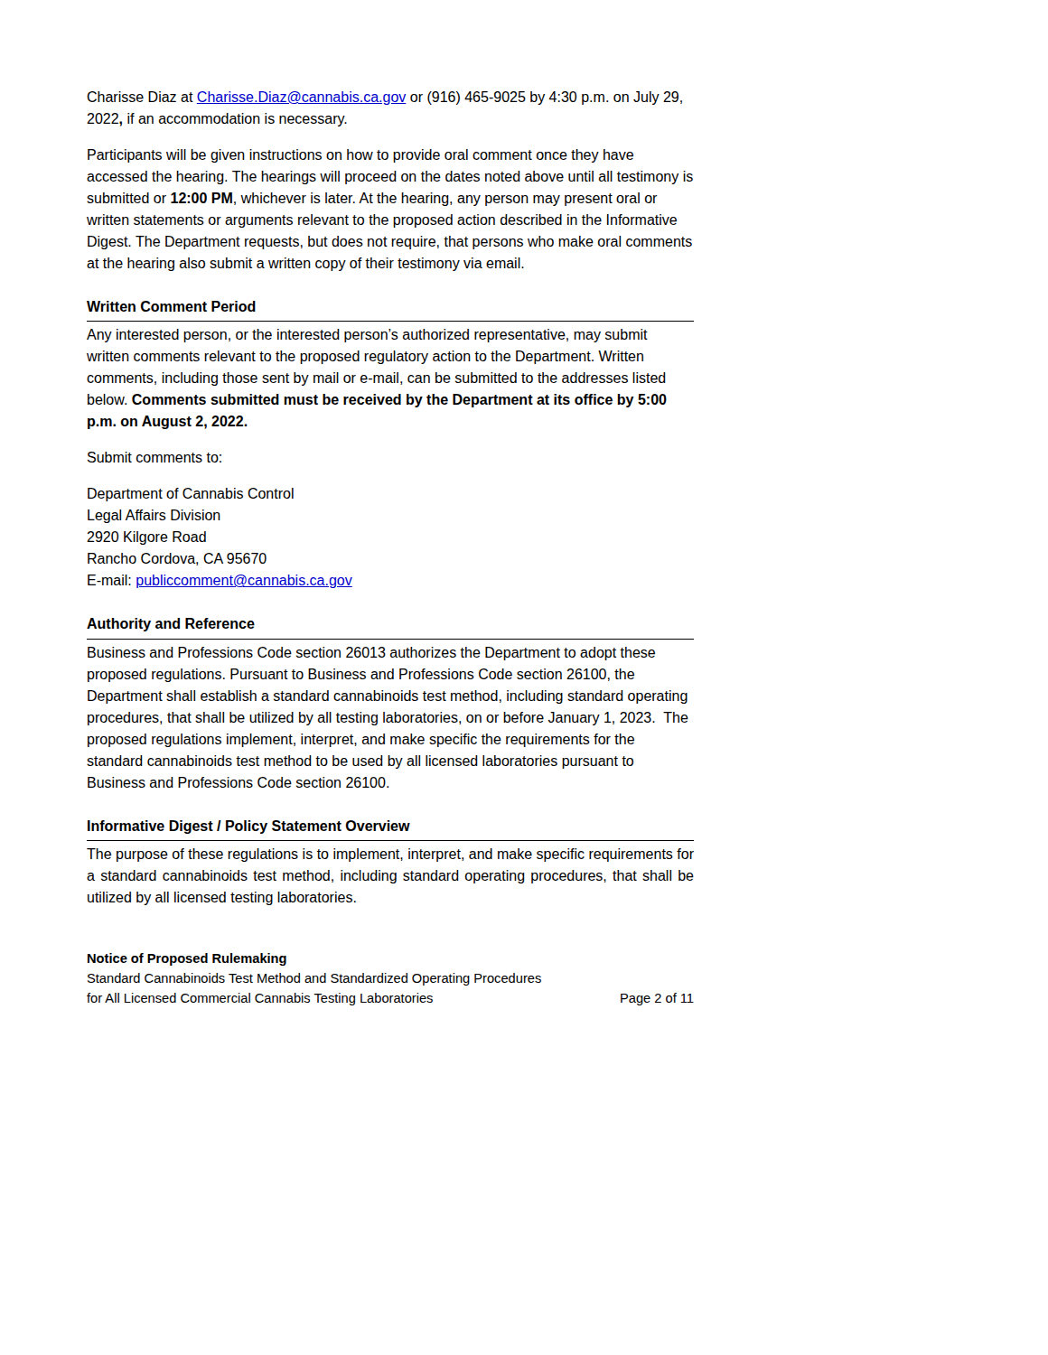Charisse Diaz at Charisse.Diaz@cannabis.ca.gov or (916) 465-9025 by 4:30 p.m. on July 29, 2022, if an accommodation is necessary.
Participants will be given instructions on how to provide oral comment once they have accessed the hearing. The hearings will proceed on the dates noted above until all testimony is submitted or 12:00 PM, whichever is later. At the hearing, any person may present oral or written statements or arguments relevant to the proposed action described in the Informative Digest. The Department requests, but does not require, that persons who make oral comments at the hearing also submit a written copy of their testimony via email.
Written Comment Period
Any interested person, or the interested person’s authorized representative, may submit written comments relevant to the proposed regulatory action to the Department. Written comments, including those sent by mail or e-mail, can be submitted to the addresses listed below. Comments submitted must be received by the Department at its office by 5:00 p.m. on August 2, 2022.
Submit comments to:
Department of Cannabis Control
Legal Affairs Division
2920 Kilgore Road
Rancho Cordova, CA 95670
E-mail: publiccomment@cannabis.ca.gov
Authority and Reference
Business and Professions Code section 26013 authorizes the Department to adopt these proposed regulations. Pursuant to Business and Professions Code section 26100, the Department shall establish a standard cannabinoids test method, including standard operating procedures, that shall be utilized by all testing laboratories, on or before January 1, 2023. The proposed regulations implement, interpret, and make specific the requirements for the standard cannabinoids test method to be used by all licensed laboratories pursuant to Business and Professions Code section 26100.
Informative Digest / Policy Statement Overview
The purpose of these regulations is to implement, interpret, and make specific requirements for a standard cannabinoids test method, including standard operating procedures, that shall be utilized by all licensed testing laboratories.
Notice of Proposed Rulemaking
Standard Cannabinoids Test Method and Standardized Operating Procedures
for All Licensed Commercial Cannabis Testing Laboratories Page 2 of 11